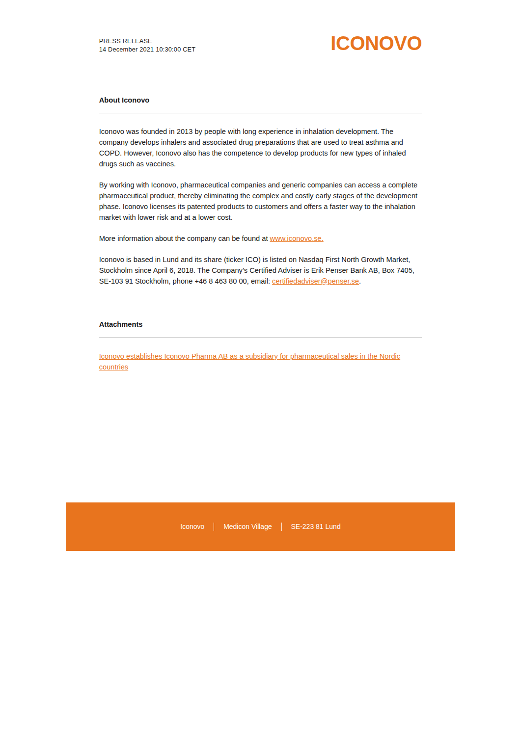PRESS RELEASE
14 December 2021 10:30:00 CET
ICONOVO
About Iconovo
Iconovo was founded in 2013 by people with long experience in inhalation development. The company develops inhalers and associated drug preparations that are used to treat asthma and COPD. However, Iconovo also has the competence to develop products for new types of inhaled drugs such as vaccines.
By working with Iconovo, pharmaceutical companies and generic companies can access a complete pharmaceutical product, thereby eliminating the complex and costly early stages of the development phase. Iconovo licenses its patented products to customers and offers a faster way to the inhalation market with lower risk and at a lower cost.
More information about the company can be found at www.iconovo.se.
Iconovo is based in Lund and its share (ticker ICO) is listed on Nasdaq First North Growth Market, Stockholm since April 6, 2018. The Company’s Certified Adviser is Erik Penser Bank AB, Box 7405, SE-103 91 Stockholm, phone +46 8 463 80 00, email: certifiedadviser@penser.se.
Attachments
Iconovo establishes Iconovo Pharma AB as a subsidiary for pharmaceutical sales in the Nordic countries
Iconovo Medicon Village SE-223 81 Lund